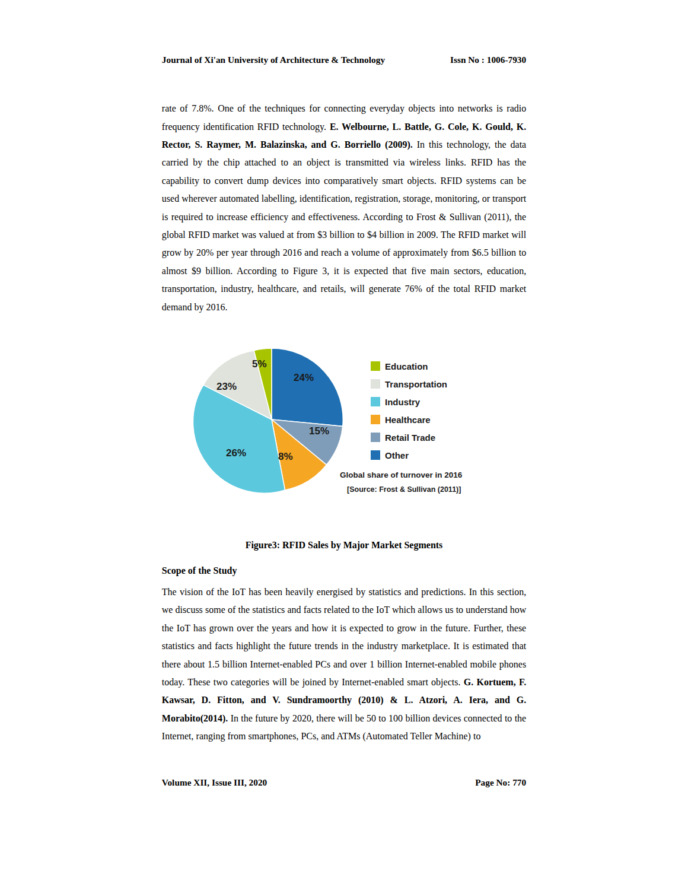Journal of Xi'an University of Architecture & Technology
Issn No : 1006-7930
rate of 7.8%. One of the techniques for connecting everyday objects into networks is radio frequency identification RFID technology. E. Welbourne, L. Battle, G. Cole, K. Gould, K. Rector, S. Raymer, M. Balazinska, and G. Borriello (2009). In this technology, the data carried by the chip attached to an object is transmitted via wireless links. RFID has the capability to convert dump devices into comparatively smart objects. RFID systems can be used wherever automated labelling, identification, registration, storage, monitoring, or transport is required to increase efficiency and effectiveness. According to Frost & Sullivan (2011), the global RFID market was valued at from $3 billion to $4 billion in 2009. The RFID market will grow by 20% per year through 2016 and reach a volume of approximately from $6.5 billion to almost $9 billion. According to Figure 3, it is expected that five main sectors, education, transportation, industry, healthcare, and retails, will generate 76% of the total RFID market demand by 2016.
24% 15% 8% 26% 23% 5% Education Transportation Industry Healthcare Retail Trade Other Global share of turnover in 2016 [Source: Frost & Sullivan (2011)]
Figure3: RFID Sales by Major Market Segments
Scope of the Study
The vision of the IoT has been heavily energised by statistics and predictions. In this section, we discuss some of the statistics and facts related to the IoT which allows us to understand how the IoT has grown over the years and how it is expected to grow in the future. Further, these statistics and facts highlight the future trends in the industry marketplace. It is estimated that there about 1.5 billion Internet-enabled PCs and over 1 billion Internet-enabled mobile phones today. These two categories will be joined by Internet-enabled smart objects. G. Kortuem, F. Kawsar, D. Fitton, and V. Sundramoorthy (2010) & L. Atzori, A. Iera, and G. Morabito(2014). In the future by 2020, there will be 50 to 100 billion devices connected to the Internet, ranging from smartphones, PCs, and ATMs (Automated Teller Machine) to
Volume XII, Issue III, 2020
Page No: 770